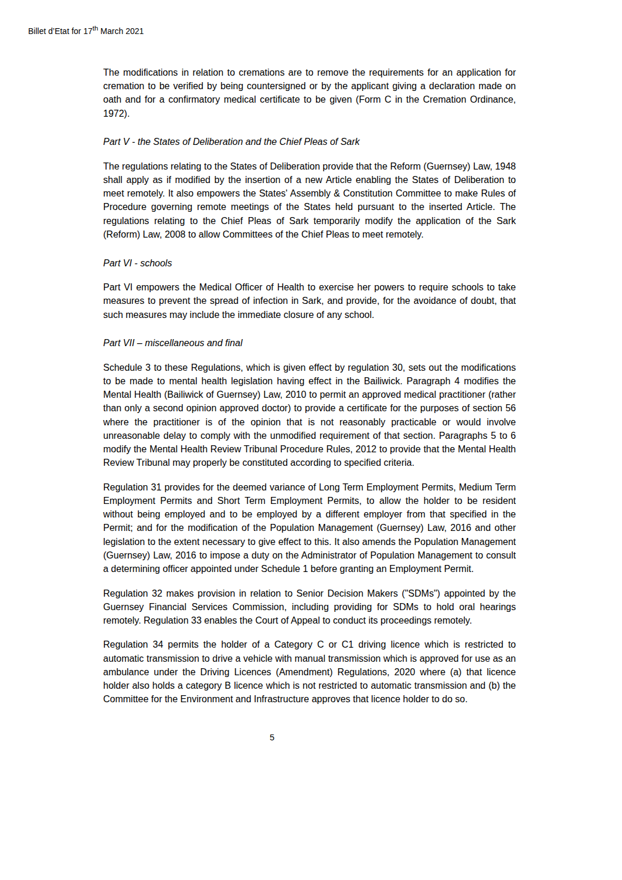Billet d’Etat for 17th March 2021
The modifications in relation to cremations are to remove the requirements for an application for cremation to be verified by being countersigned or by the applicant giving a declaration made on oath and for a confirmatory medical certificate to be given (Form C in the Cremation Ordinance, 1972).
Part V - the States of Deliberation and the Chief Pleas of Sark
The regulations relating to the States of Deliberation provide that the Reform (Guernsey) Law, 1948 shall apply as if modified by the insertion of a new Article enabling the States of Deliberation to meet remotely. It also empowers the States' Assembly & Constitution Committee to make Rules of Procedure governing remote meetings of the States held pursuant to the inserted Article. The regulations relating to the Chief Pleas of Sark temporarily modify the application of the Sark (Reform) Law, 2008 to allow Committees of the Chief Pleas to meet remotely.
Part VI - schools
Part VI empowers the Medical Officer of Health to exercise her powers to require schools to take measures to prevent the spread of infection in Sark, and provide, for the avoidance of doubt, that such measures may include the immediate closure of any school.
Part VII – miscellaneous and final
Schedule 3 to these Regulations, which is given effect by regulation 30, sets out the modifications to be made to mental health legislation having effect in the Bailiwick. Paragraph 4 modifies the Mental Health (Bailiwick of Guernsey) Law, 2010 to permit an approved medical practitioner (rather than only a second opinion approved doctor) to provide a certificate for the purposes of section 56 where the practitioner is of the opinion that is not reasonably practicable or would involve unreasonable delay to comply with the unmodified requirement of that section. Paragraphs 5 to 6 modify the Mental Health Review Tribunal Procedure Rules, 2012 to provide that the Mental Health Review Tribunal may properly be constituted according to specified criteria.
Regulation 31 provides for the deemed variance of Long Term Employment Permits, Medium Term Employment Permits and Short Term Employment Permits, to allow the holder to be resident without being employed and to be employed by a different employer from that specified in the Permit; and for the modification of the Population Management (Guernsey) Law, 2016 and other legislation to the extent necessary to give effect to this. It also amends the Population Management (Guernsey) Law, 2016 to impose a duty on the Administrator of Population Management to consult a determining officer appointed under Schedule 1 before granting an Employment Permit.
Regulation 32 makes provision in relation to Senior Decision Makers ("SDMs") appointed by the Guernsey Financial Services Commission, including providing for SDMs to hold oral hearings remotely. Regulation 33 enables the Court of Appeal to conduct its proceedings remotely.
Regulation 34 permits the holder of a Category C or C1 driving licence which is restricted to automatic transmission to drive a vehicle with manual transmission which is approved for use as an ambulance under the Driving Licences (Amendment) Regulations, 2020 where (a) that licence holder also holds a category B licence which is not restricted to automatic transmission and (b) the Committee for the Environment and Infrastructure approves that licence holder to do so.
5